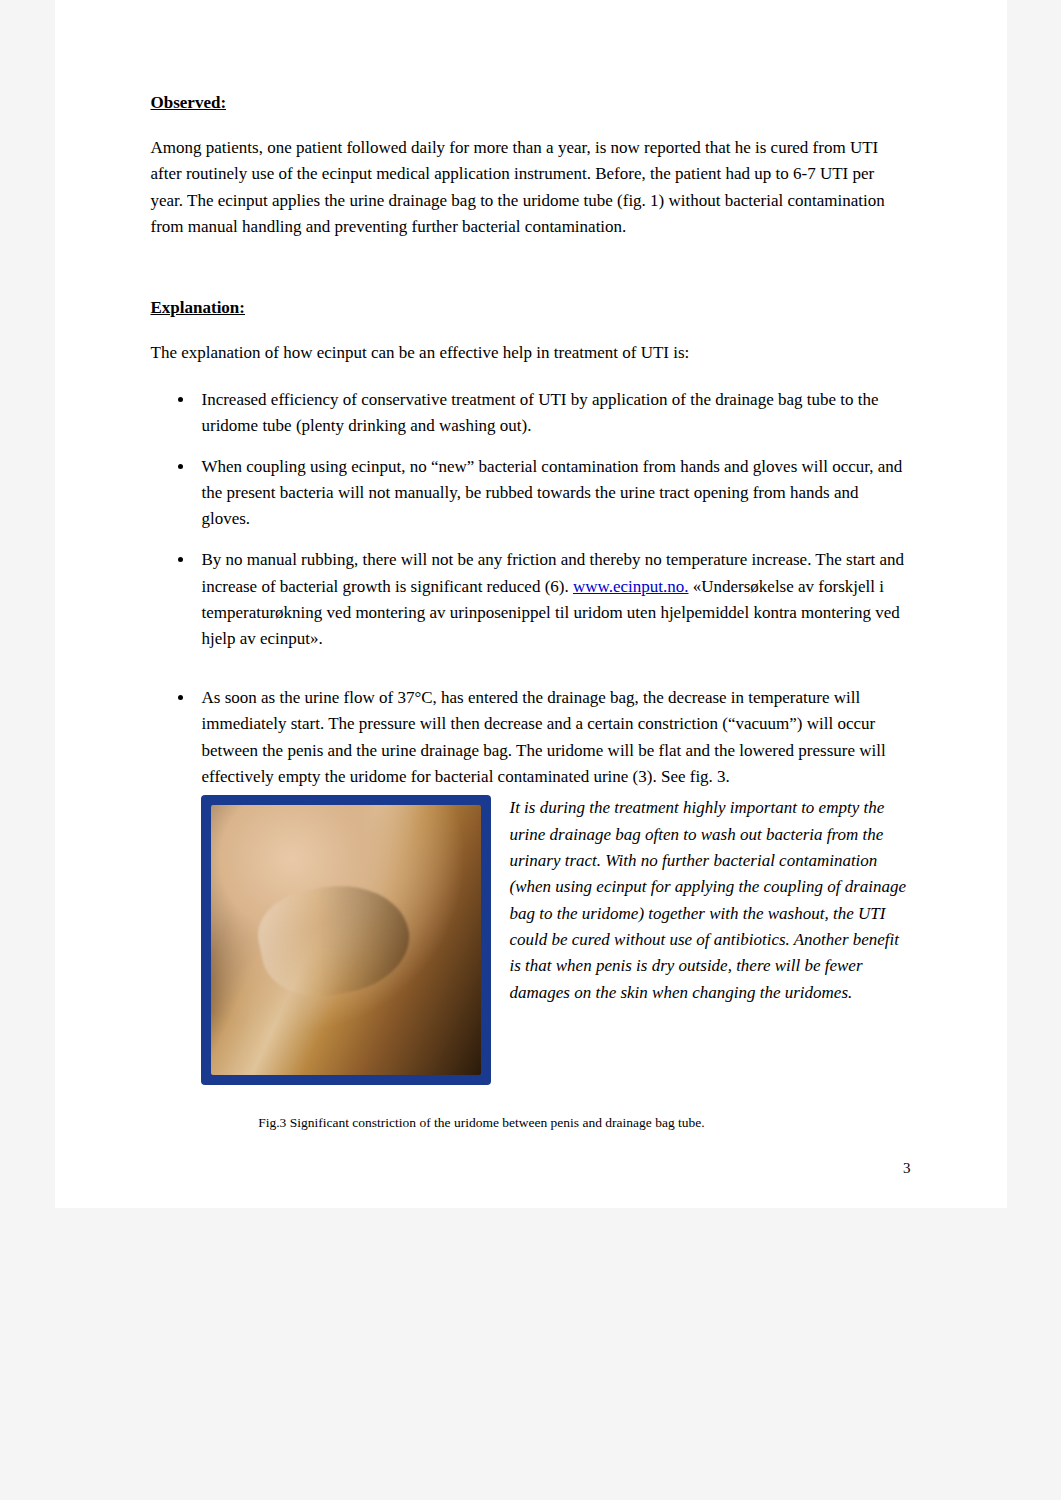Observed:
Among patients, one patient followed daily for more than a year, is now reported that he is cured from UTI after routinely use of the ecinput medical application instrument. Before, the patient had up to 6-7 UTI per year. The ecinput applies the urine drainage bag to the uridome tube (fig. 1) without bacterial contamination from manual handling and preventing further bacterial contamination.
Explanation:
The explanation of how ecinput can be an effective help in treatment of UTI is:
Increased efficiency of conservative treatment of UTI by application of the drainage bag tube to the uridome tube (plenty drinking and washing out).
When coupling using ecinput, no “new” bacterial contamination from hands and gloves will occur, and the present bacteria will not manually, be rubbed towards the urine tract opening from hands and gloves.
By no manual rubbing, there will not be any friction and thereby no temperature increase. The start and increase of bacterial growth is significant reduced (6). www.ecinput.no. «Undersøkelse av forskjell i temperaturøkning ved montering av urinposenippel til uridom uten hjelpemiddel kontra montering ved hjelp av ecinput».
As soon as the urine flow of 37°C, has entered the drainage bag, the decrease in temperature will immediately start. The pressure will then decrease and a certain constriction (“vacuum”) will occur between the penis and the urine drainage bag. The uridome will be flat and the lowered pressure will effectively empty the uridome for bacterial contaminated urine (3). See fig. 3.
It is during the treatment highly important to empty the urine drainage bag often to wash out bacteria from the urinary tract. With no further bacterial contamination (when using ecinput for applying the coupling of drainage
bag to the uridome) together with the washout, the UTI could be cured without use of antibiotics. Another benefit is that when penis is dry outside, there will be fewer damages on the skin when changing the uridomes.
Fig.3 Significant constriction of the uridome between penis and drainage bag tube.
3